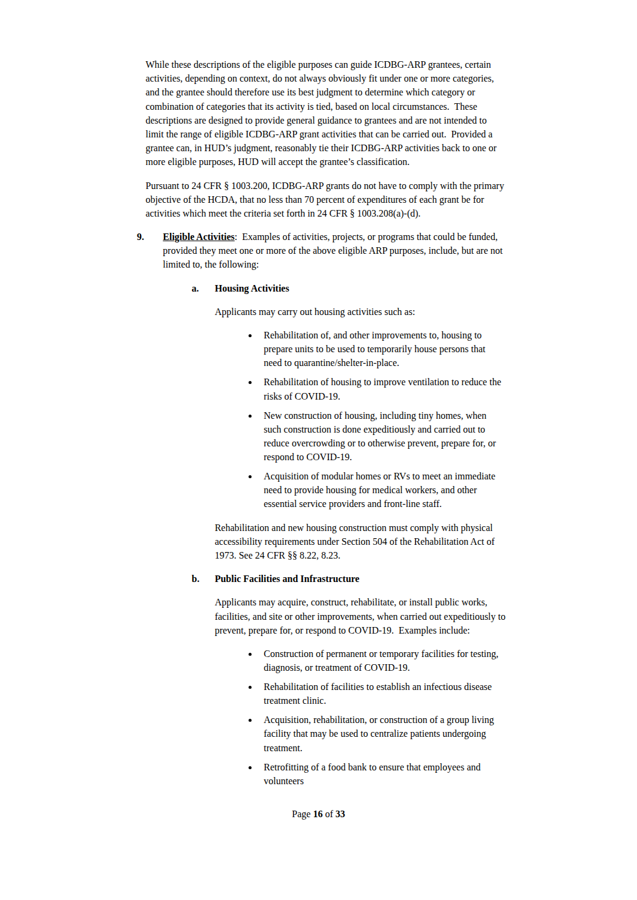While these descriptions of the eligible purposes can guide ICDBG-ARP grantees, certain activities, depending on context, do not always obviously fit under one or more categories, and the grantee should therefore use its best judgment to determine which category or combination of categories that its activity is tied, based on local circumstances. These descriptions are designed to provide general guidance to grantees and are not intended to limit the range of eligible ICDBG-ARP grant activities that can be carried out. Provided a grantee can, in HUD’s judgment, reasonably tie their ICDBG-ARP activities back to one or more eligible purposes, HUD will accept the grantee’s classification.
Pursuant to 24 CFR § 1003.200, ICDBG-ARP grants do not have to comply with the primary objective of the HCDA, that no less than 70 percent of expenditures of each grant be for activities which meet the criteria set forth in 24 CFR § 1003.208(a)-(d).
Eligible Activities: Examples of activities, projects, or programs that could be funded, provided they meet one or more of the above eligible ARP purposes, include, but are not limited to, the following:
Housing Activities
Applicants may carry out housing activities such as:
Rehabilitation of, and other improvements to, housing to prepare units to be used to temporarily house persons that need to quarantine/shelter-in-place.
Rehabilitation of housing to improve ventilation to reduce the risks of COVID-19.
New construction of housing, including tiny homes, when such construction is done expeditiously and carried out to reduce overcrowding or to otherwise prevent, prepare for, or respond to COVID-19.
Acquisition of modular homes or RVs to meet an immediate need to provide housing for medical workers, and other essential service providers and front-line staff.
Rehabilitation and new housing construction must comply with physical accessibility requirements under Section 504 of the Rehabilitation Act of 1973. See 24 CFR §§ 8.22, 8.23.
Public Facilities and Infrastructure
Applicants may acquire, construct, rehabilitate, or install public works, facilities, and site or other improvements, when carried out expeditiously to prevent, prepare for, or respond to COVID-19. Examples include:
Construction of permanent or temporary facilities for testing, diagnosis, or treatment of COVID-19.
Rehabilitation of facilities to establish an infectious disease treatment clinic.
Acquisition, rehabilitation, or construction of a group living facility that may be used to centralize patients undergoing treatment.
Retrofitting of a food bank to ensure that employees and volunteers
Page 16 of 33